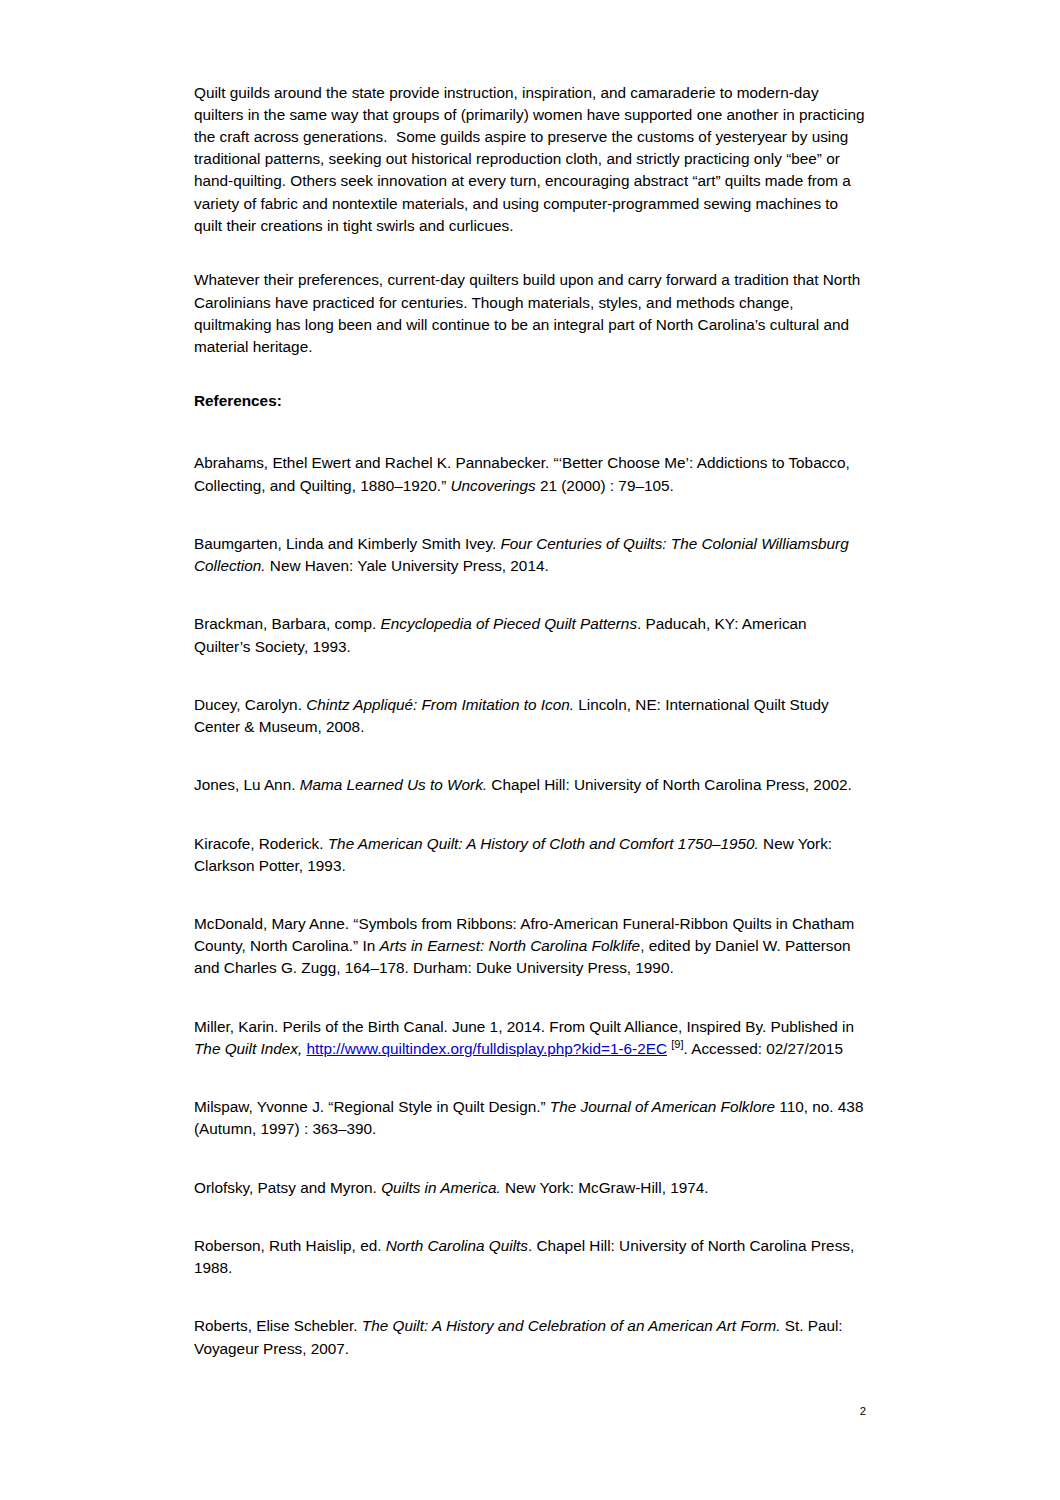Quilt guilds around the state provide instruction, inspiration, and camaraderie to modern-day quilters in the same way that groups of (primarily) women have supported one another in practicing the craft across generations. Some guilds aspire to preserve the customs of yesteryear by using traditional patterns, seeking out historical reproduction cloth, and strictly practicing only “bee” or hand-quilting. Others seek innovation at every turn, encouraging abstract “art” quilts made from a variety of fabric and nontextile materials, and using computer-programmed sewing machines to quilt their creations in tight swirls and curlicues.
Whatever their preferences, current-day quilters build upon and carry forward a tradition that North Carolinians have practiced for centuries. Though materials, styles, and methods change, quiltmaking has long been and will continue to be an integral part of North Carolina’s cultural and material heritage.
References:
Abrahams, Ethel Ewert and Rachel K. Pannabecker. “‘Better Choose Me’: Addictions to Tobacco, Collecting, and Quilting, 1880–1920.” Uncoverings 21 (2000) : 79–105.
Baumgarten, Linda and Kimberly Smith Ivey. Four Centuries of Quilts: The Colonial Williamsburg Collection. New Haven: Yale University Press, 2014.
Brackman, Barbara, comp. Encyclopedia of Pieced Quilt Patterns. Paducah, KY: American Quilter’s Society, 1993.
Ducey, Carolyn. Chintz Appliqué: From Imitation to Icon. Lincoln, NE: International Quilt Study Center & Museum, 2008.
Jones, Lu Ann. Mama Learned Us to Work. Chapel Hill: University of North Carolina Press, 2002.
Kiracofe, Roderick. The American Quilt: A History of Cloth and Comfort 1750–1950. New York: Clarkson Potter, 1993.
McDonald, Mary Anne. “Symbols from Ribbons: Afro-American Funeral-Ribbon Quilts in Chatham County, North Carolina.” In Arts in Earnest: North Carolina Folklife, edited by Daniel W. Patterson and Charles G. Zugg, 164–178. Durham: Duke University Press, 1990.
Miller, Karin. Perils of the Birth Canal. June 1, 2014. From Quilt Alliance, Inspired By. Published in The Quilt Index, http://www.quiltindex.org/fulldisplay.php?kid=1-6-2EC [9]. Accessed: 02/27/2015
Milspaw, Yvonne J. “Regional Style in Quilt Design.” The Journal of American Folklore 110, no. 438 (Autumn, 1997) : 363–390.
Orlofsky, Patsy and Myron. Quilts in America. New York: McGraw-Hill, 1974.
Roberson, Ruth Haislip, ed. North Carolina Quilts. Chapel Hill: University of North Carolina Press, 1988.
Roberts, Elise Schebler. The Quilt: A History and Celebration of an American Art Form. St. Paul: Voyageur Press, 2007.
2